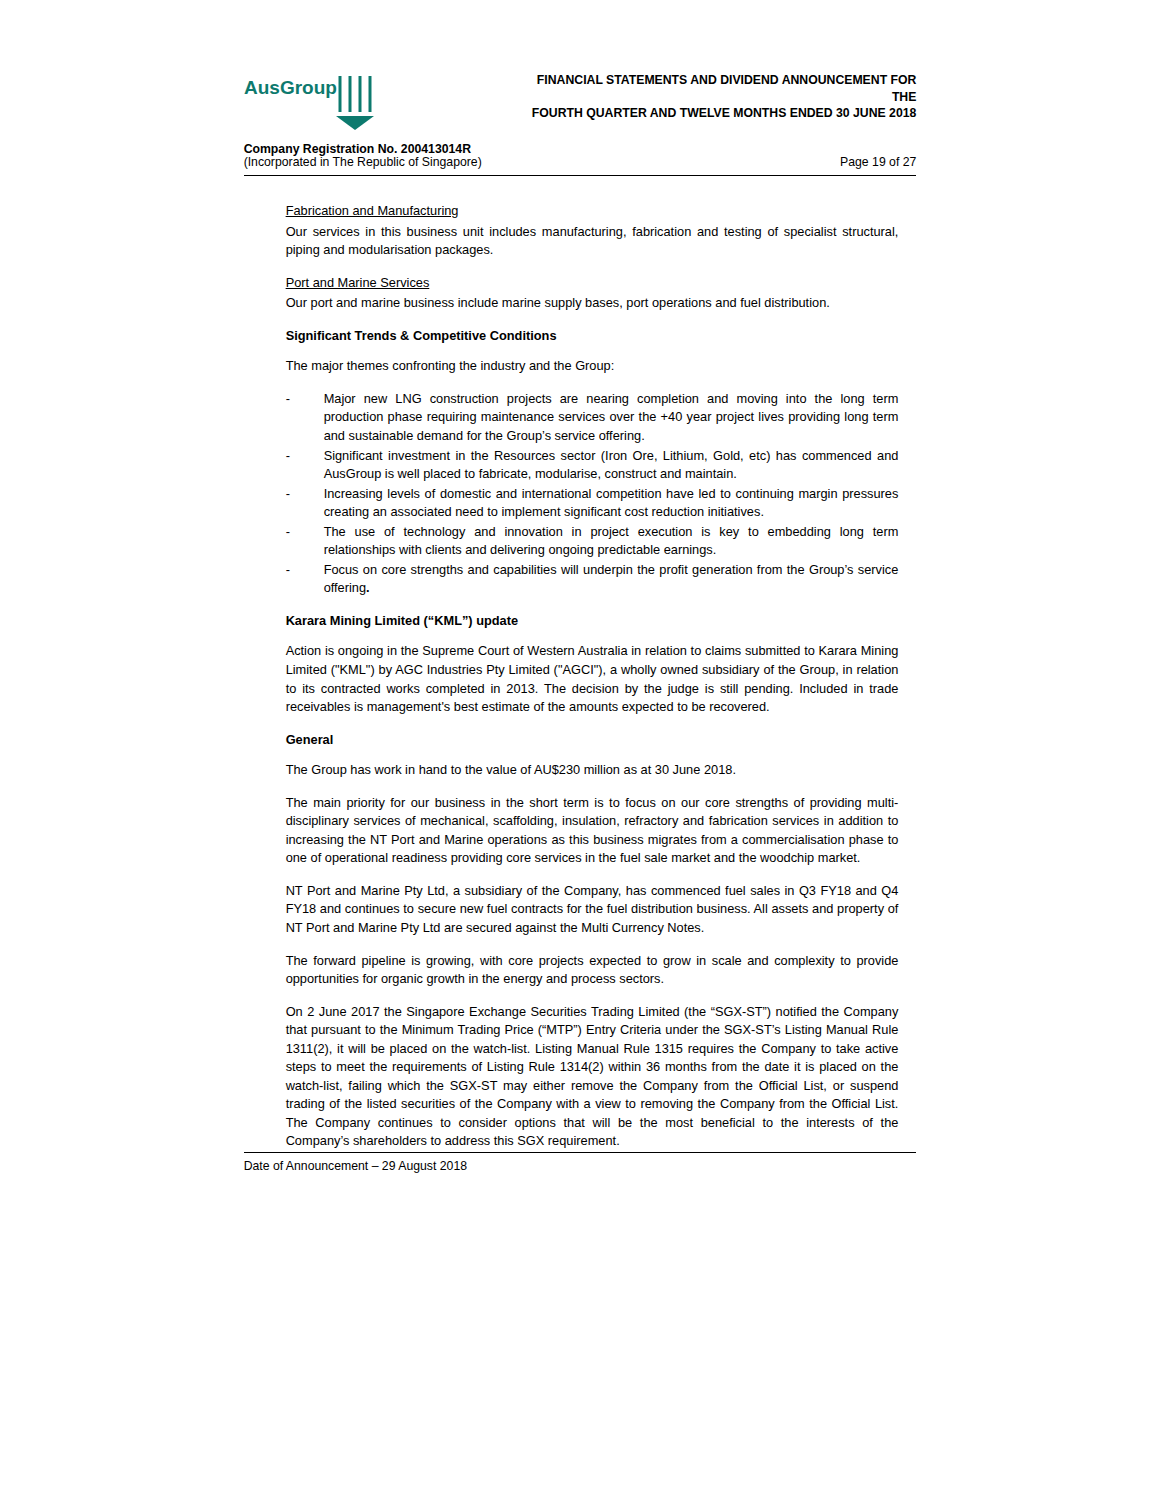AusGroup
FINANCIAL STATEMENTS AND DIVIDEND ANNOUNCEMENT FOR THE
FOURTH QUARTER AND TWELVE MONTHS ENDED 30 JUNE 2018
Company Registration No. 200413014R
(Incorporated in The Republic of Singapore)
Page 19 of 27
Fabrication and Manufacturing
Our services in this business unit includes manufacturing, fabrication and testing of specialist structural, piping and modularisation packages.
Port and Marine Services
Our port and marine business include marine supply bases, port operations and fuel distribution.
Significant Trends & Competitive Conditions
The major themes confronting the industry and the Group:
Major new LNG construction projects are nearing completion and moving into the long term production phase requiring maintenance services over the +40 year project lives providing long term and sustainable demand for the Group’s service offering.
Significant investment in the Resources sector (Iron Ore, Lithium, Gold, etc) has commenced and AusGroup is well placed to fabricate, modularise, construct and maintain.
Increasing levels of domestic and international competition have led to continuing margin pressures creating an associated need to implement significant cost reduction initiatives.
The use of technology and innovation in project execution is key to embedding long term relationships with clients and delivering ongoing predictable earnings.
Focus on core strengths and capabilities will underpin the profit generation from the Group’s service offering.
Karara Mining Limited (“KML”) update
Action is ongoing in the Supreme Court of Western Australia in relation to claims submitted to Karara Mining Limited ("KML") by AGC Industries Pty Limited ("AGCI"), a wholly owned subsidiary of the Group, in relation to its contracted works completed in 2013. The decision by the judge is still pending. Included in trade receivables is management's best estimate of the amounts expected to be recovered.
General
The Group has work in hand to the value of AU$230 million as at 30 June 2018.
The main priority for our business in the short term is to focus on our core strengths of providing multi-disciplinary services of mechanical, scaffolding, insulation, refractory and fabrication services in addition to increasing the NT Port and Marine operations as this business migrates from a commercialisation phase to one of operational readiness providing core services in the fuel sale market and the woodchip market.
NT Port and Marine Pty Ltd, a subsidiary of the Company, has commenced fuel sales in Q3 FY18 and Q4 FY18 and continues to secure new fuel contracts for the fuel distribution business. All assets and property of NT Port and Marine Pty Ltd are secured against the Multi Currency Notes.
The forward pipeline is growing, with core projects expected to grow in scale and complexity to provide opportunities for organic growth in the energy and process sectors.
On 2 June 2017 the Singapore Exchange Securities Trading Limited (the “SGX-ST”) notified the Company that pursuant to the Minimum Trading Price (“MTP”) Entry Criteria under the SGX-ST’s Listing Manual Rule 1311(2), it will be placed on the watch-list. Listing Manual Rule 1315 requires the Company to take active steps to meet the requirements of Listing Rule 1314(2) within 36 months from the date it is placed on the watch-list, failing which the SGX-ST may either remove the Company from the Official List, or suspend trading of the listed securities of the Company with a view to removing the Company from the Official List. The Company continues to consider options that will be the most beneficial to the interests of the Company’s shareholders to address this SGX requirement.
Date of Announcement – 29 August 2018